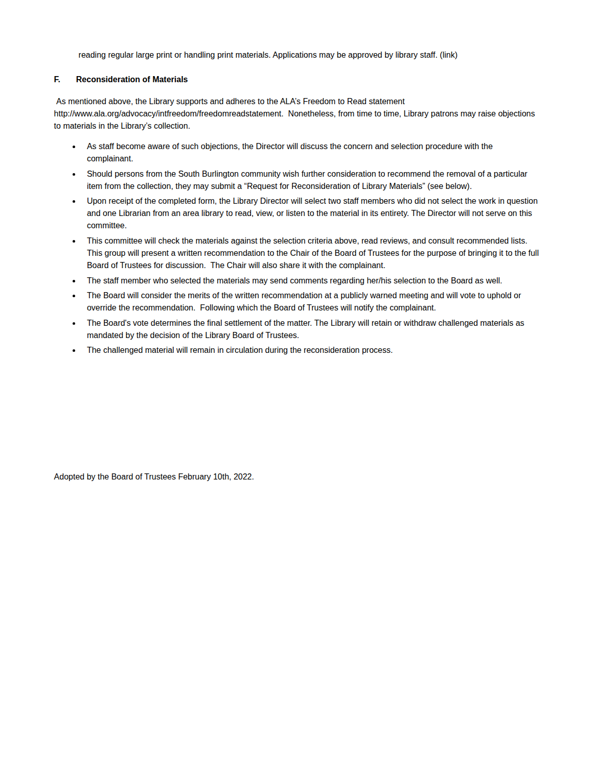reading regular large print or handling print materials. Applications may be approved by library staff. (link)
F. Reconsideration of Materials
As mentioned above, the Library supports and adheres to the ALA’s Freedom to Read statement http://www.ala.org/advocacy/intfreedom/freedomreadstatement. Nonetheless, from time to time, Library patrons may raise objections to materials in the Library’s collection.
As staff become aware of such objections, the Director will discuss the concern and selection procedure with the complainant.
Should persons from the South Burlington community wish further consideration to recommend the removal of a particular item from the collection, they may submit a “Request for Reconsideration of Library Materials” (see below).
Upon receipt of the completed form, the Library Director will select two staff members who did not select the work in question and one Librarian from an area library to read, view, or listen to the material in its entirety. The Director will not serve on this committee.
This committee will check the materials against the selection criteria above, read reviews, and consult recommended lists. This group will present a written recommendation to the Chair of the Board of Trustees for the purpose of bringing it to the full Board of Trustees for discussion. The Chair will also share it with the complainant.
The staff member who selected the materials may send comments regarding her/his selection to the Board as well.
The Board will consider the merits of the written recommendation at a publicly warned meeting and will vote to uphold or override the recommendation. Following which the Board of Trustees will notify the complainant.
The Board's vote determines the final settlement of the matter. The Library will retain or withdraw challenged materials as mandated by the decision of the Library Board of Trustees.
The challenged material will remain in circulation during the reconsideration process.
Adopted by the Board of Trustees February 10th, 2022.